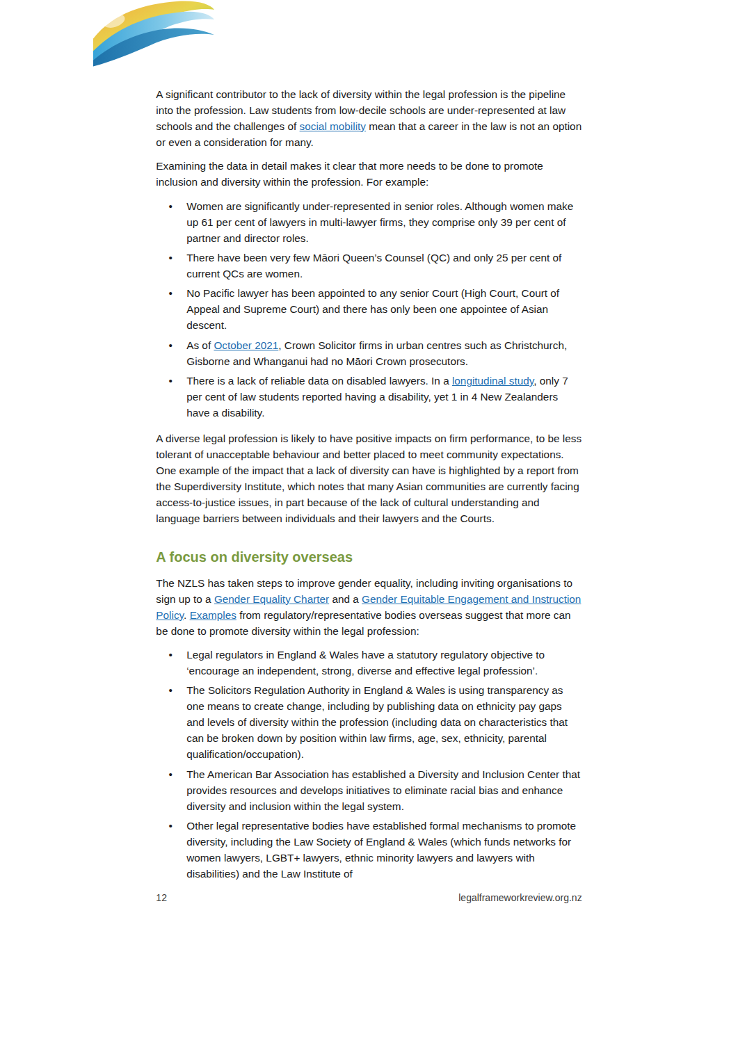A significant contributor to the lack of diversity within the legal profession is the pipeline into the profession. Law students from low-decile schools are under-represented at law schools and the challenges of social mobility mean that a career in the law is not an option or even a consideration for many.
Examining the data in detail makes it clear that more needs to be done to promote inclusion and diversity within the profession. For example:
Women are significantly under-represented in senior roles. Although women make up 61 per cent of lawyers in multi-lawyer firms, they comprise only 39 per cent of partner and director roles.
There have been very few Māori Queen’s Counsel (QC) and only 25 per cent of current QCs are women.
No Pacific lawyer has been appointed to any senior Court (High Court, Court of Appeal and Supreme Court) and there has only been one appointee of Asian descent.
As of October 2021, Crown Solicitor firms in urban centres such as Christchurch, Gisborne and Whanganui had no Māori Crown prosecutors.
There is a lack of reliable data on disabled lawyers. In a longitudinal study, only 7 per cent of law students reported having a disability, yet 1 in 4 New Zealanders have a disability.
A diverse legal profession is likely to have positive impacts on firm performance, to be less tolerant of unacceptable behaviour and better placed to meet community expectations. One example of the impact that a lack of diversity can have is highlighted by a report from the Superdiversity Institute, which notes that many Asian communities are currently facing access-to-justice issues, in part because of the lack of cultural understanding and language barriers between individuals and their lawyers and the Courts.
A focus on diversity overseas
The NZLS has taken steps to improve gender equality, including inviting organisations to sign up to a Gender Equality Charter and a Gender Equitable Engagement and Instruction Policy. Examples from regulatory/representative bodies overseas suggest that more can be done to promote diversity within the legal profession:
Legal regulators in England & Wales have a statutory regulatory objective to ‘encourage an independent, strong, diverse and effective legal profession’.
The Solicitors Regulation Authority in England & Wales is using transparency as one means to create change, including by publishing data on ethnicity pay gaps and levels of diversity within the profession (including data on characteristics that can be broken down by position within law firms, age, sex, ethnicity, parental qualification/occupation).
The American Bar Association has established a Diversity and Inclusion Center that provides resources and develops initiatives to eliminate racial bias and enhance diversity and inclusion within the legal system.
Other legal representative bodies have established formal mechanisms to promote diversity, including the Law Society of England & Wales (which funds networks for women lawyers, LGBT+ lawyers, ethnic minority lawyers and lawyers with disabilities) and the Law Institute of
12 legalframeworkreview.org.nz